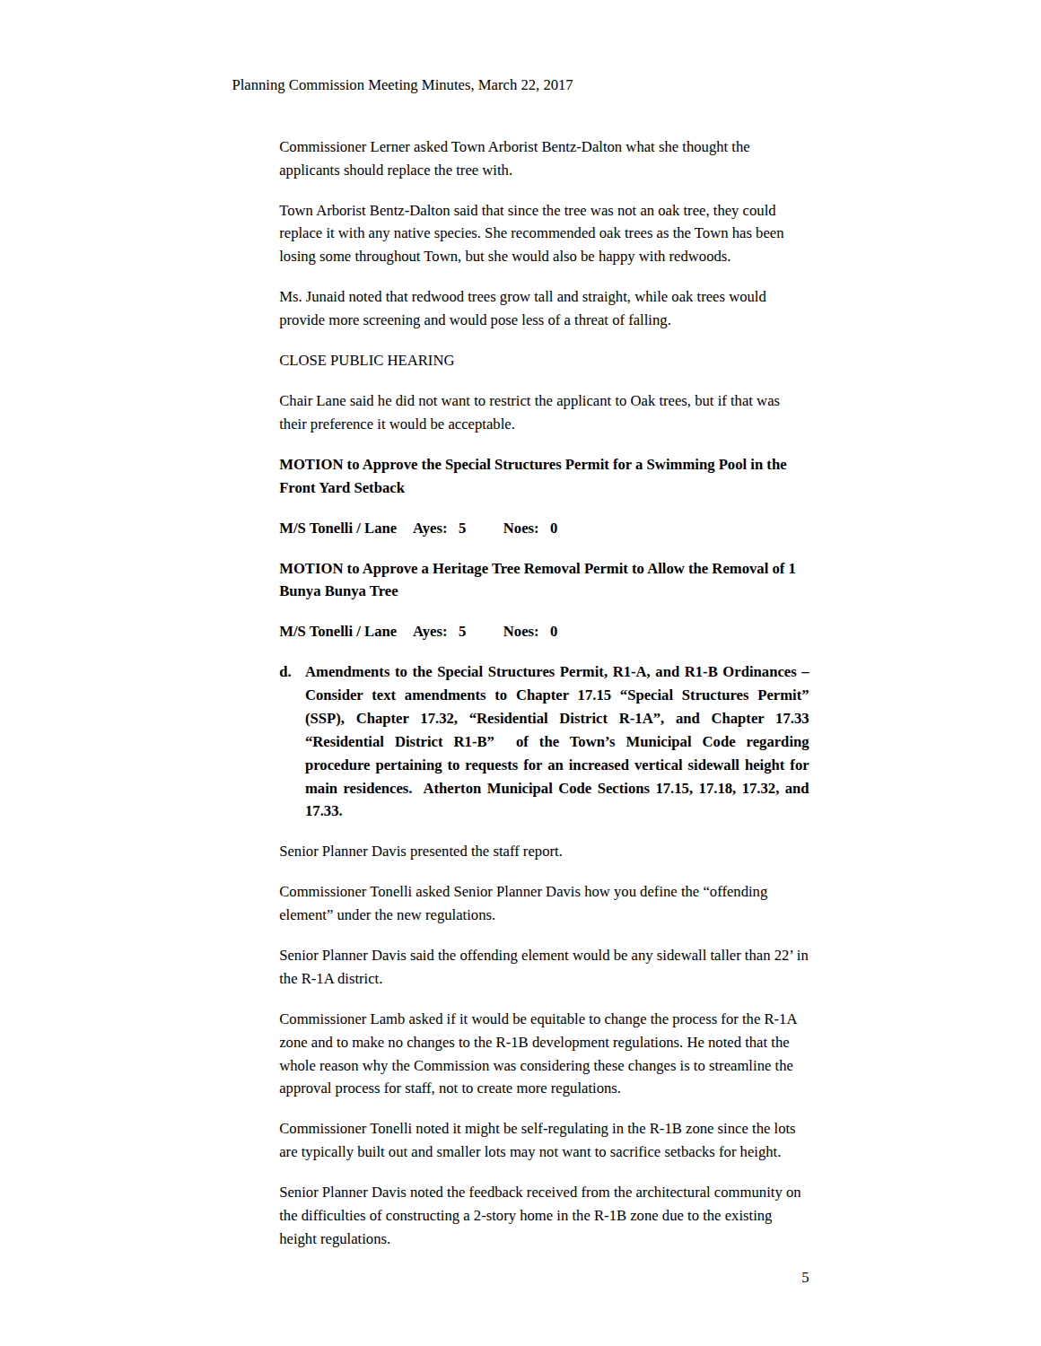Planning Commission Meeting Minutes, March 22, 2017
Commissioner Lerner asked Town Arborist Bentz-Dalton what she thought the applicants should replace the tree with.
Town Arborist Bentz-Dalton said that since the tree was not an oak tree, they could replace it with any native species. She recommended oak trees as the Town has been losing some throughout Town, but she would also be happy with redwoods.
Ms. Junaid noted that redwood trees grow tall and straight, while oak trees would provide more screening and would pose less of a threat of falling.
CLOSE PUBLIC HEARING
Chair Lane said he did not want to restrict the applicant to Oak trees, but if that was their preference it would be acceptable.
MOTION to Approve the Special Structures Permit for a Swimming Pool in the Front Yard Setback
M/S Tonelli / Lane Ayes: 5 Noes: 0
MOTION to Approve a Heritage Tree Removal Permit to Allow the Removal of 1 Bunya Bunya Tree
M/S Tonelli / Lane Ayes: 5 Noes: 0
d.
Amendments to the Special Structures Permit, R1-A, and R1-B Ordinances – Consider text amendments to Chapter 17.15 “Special Structures Permit” (SSP), Chapter 17.32, “Residential District R-1A”, and Chapter 17.33 “Residential District R1-B” of the Town’s Municipal Code regarding procedure pertaining to requests for an increased vertical sidewall height for main residences. Atherton Municipal Code Sections 17.15, 17.18, 17.32, and 17.33.
Senior Planner Davis presented the staff report.
Commissioner Tonelli asked Senior Planner Davis how you define the “offending element” under the new regulations.
Senior Planner Davis said the offending element would be any sidewall taller than 22’ in the R-1A district.
Commissioner Lamb asked if it would be equitable to change the process for the R-1A zone and to make no changes to the R-1B development regulations. He noted that the whole reason why the Commission was considering these changes is to streamline the approval process for staff, not to create more regulations.
Commissioner Tonelli noted it might be self-regulating in the R-1B zone since the lots are typically built out and smaller lots may not want to sacrifice setbacks for height.
Senior Planner Davis noted the feedback received from the architectural community on the difficulties of constructing a 2-story home in the R-1B zone due to the existing height regulations.
5